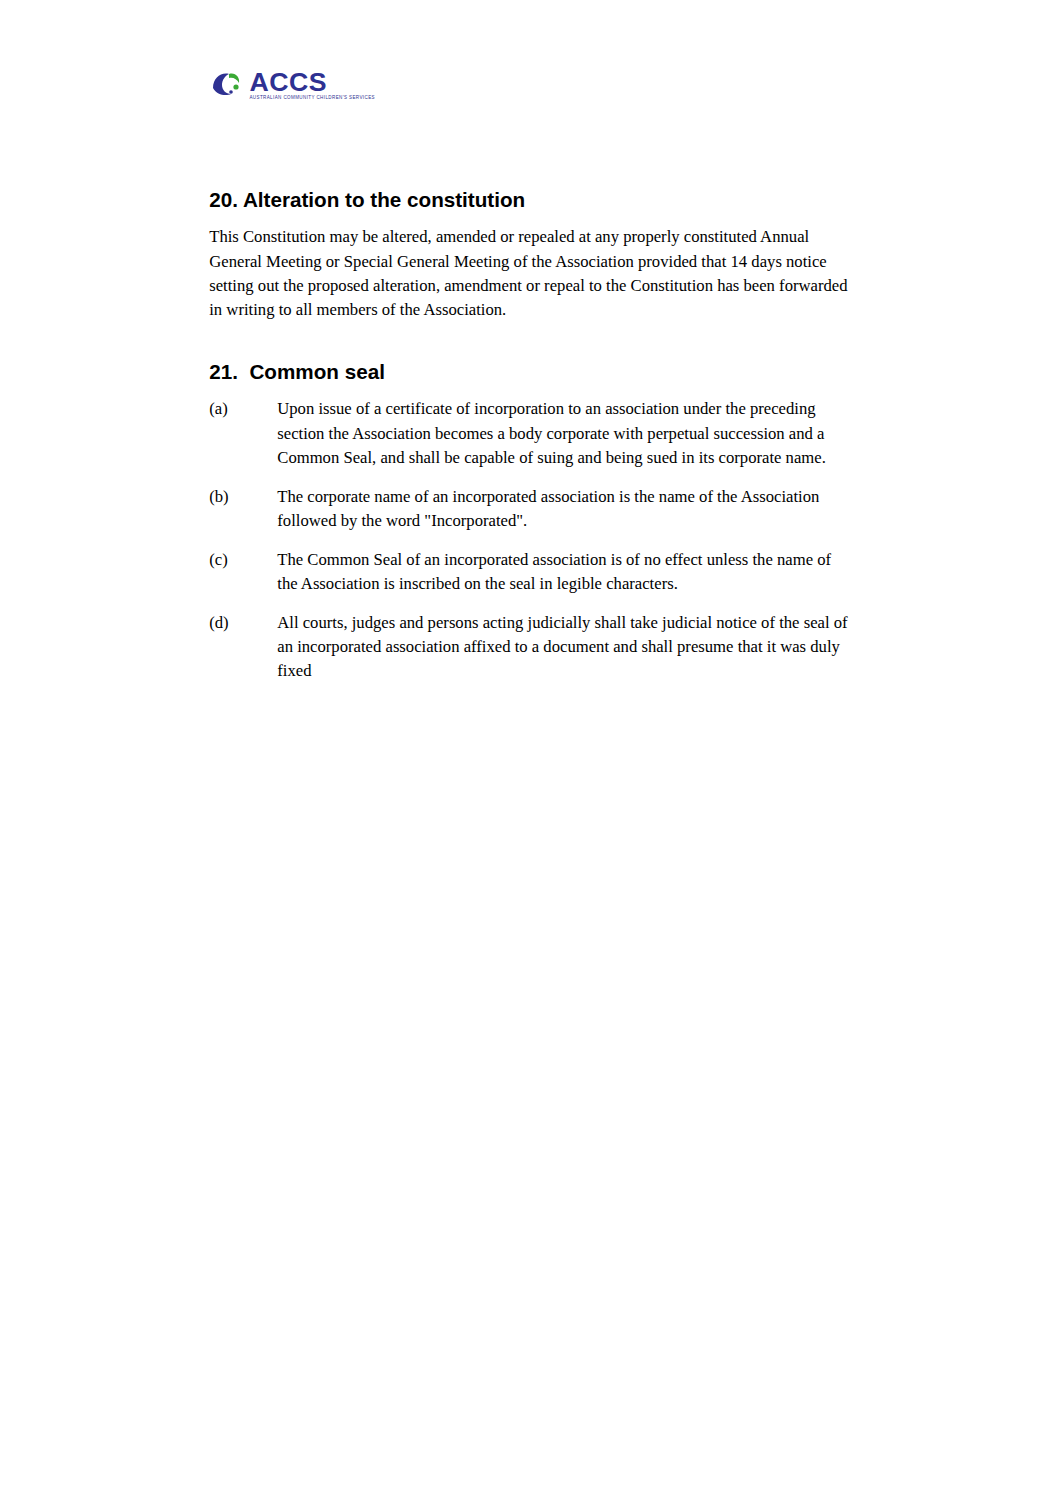ACCS AUSTRALIAN COMMUNITY CHILDREN'S SERVICES
20. Alteration to the constitution
This Constitution may be altered, amended or repealed at any properly constituted Annual General Meeting or Special General Meeting of the Association provided that 14 days notice setting out the proposed alteration, amendment or repeal to the Constitution has been forwarded in writing to all members of the Association.
21. Common seal
(a) Upon issue of a certificate of incorporation to an association under the preceding section the Association becomes a body corporate with perpetual succession and a Common Seal, and shall be capable of suing and being sued in its corporate name.
(b) The corporate name of an incorporated association is the name of the Association followed by the word "Incorporated".
(c) The Common Seal of an incorporated association is of no effect unless the name of the Association is inscribed on the seal in legible characters.
(d) All courts, judges and persons acting judicially shall take judicial notice of the seal of an incorporated association affixed to a document and shall presume that it was duly fixed